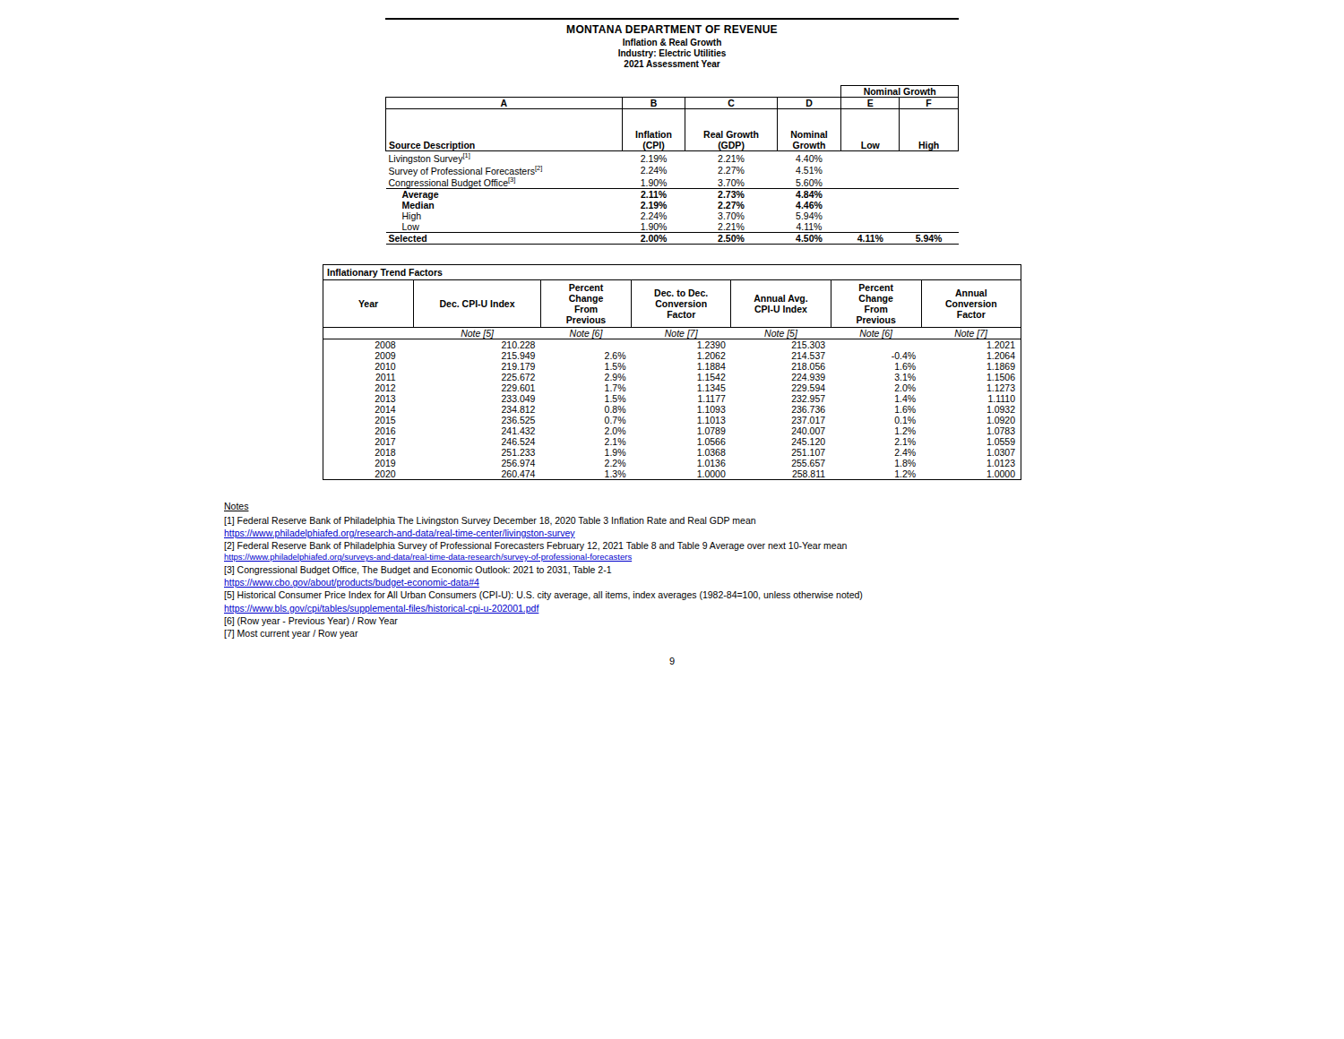MONTANA DEPARTMENT OF REVENUE
Inflation & Real Growth
Industry: Electric Utilities
2021 Assessment Year
| | | | | Nominal Growth |
| A | B | C | D | E | F |
| Source Description | Inflation (CPI) | Real Growth (GDP) | Nominal Growth | Low | High |
| Livingston Survey [1] | 2.19% | 2.21% | 4.40% | | |
| Survey of Professional Forecasters [2] | 2.24% | 2.27% | 4.51% | | |
| Congressional Budget Office [3] | 1.90% | 3.70% | 5.60% | | |
| Average | 2.11% | 2.73% | 4.84% | | |
| Median | 2.19% | 2.27% | 4.46% | | |
| High | 2.24% | 3.70% | 5.94% | | |
| Low | 1.90% | 2.21% | 4.11% | | |
| Selected | 2.00% | 2.50% | 4.50% | 4.11% | 5.94% |
Inflationary Trend Factors
| Year | Dec. CPI-U Index | Percent Change From Previous | Dec. to Dec. Conversion Factor | Annual Avg. CPI-U Index | Percent Change From Previous | Annual Conversion Factor |
| --- | --- | --- | --- | --- | --- | --- |
| | Note [5] | Note [6] | Note [7] | Note [5] | Note [6] | Note [7] |
| 2008 | 210.228 | | 1.2390 | 215.303 | | 1.2021 |
| 2009 | 215.949 | 2.6% | 1.2062 | 214.537 | -0.4% | 1.2064 |
| 2010 | 219.179 | 1.5% | 1.1884 | 218.056 | 1.6% | 1.1869 |
| 2011 | 225.672 | 2.9% | 1.1542 | 224.939 | 3.1% | 1.1506 |
| 2012 | 229.601 | 1.7% | 1.1345 | 229.594 | 2.0% | 1.1273 |
| 2013 | 233.049 | 1.5% | 1.1177 | 232.957 | 1.4% | 1.1110 |
| 2014 | 234.812 | 0.8% | 1.1093 | 236.736 | 1.6% | 1.0932 |
| 2015 | 236.525 | 0.7% | 1.1013 | 237.017 | 0.1% | 1.0920 |
| 2016 | 241.432 | 2.0% | 1.0789 | 240.007 | 1.2% | 1.0783 |
| 2017 | 246.524 | 2.1% | 1.0566 | 245.120 | 2.1% | 1.0559 |
| 2018 | 251.233 | 1.9% | 1.0368 | 251.107 | 2.4% | 1.0307 |
| 2019 | 256.974 | 2.2% | 1.0136 | 255.657 | 1.8% | 1.0123 |
| 2020 | 260.474 | 1.3% | 1.0000 | 258.811 | 1.2% | 1.0000 |
Notes
[1] Federal Reserve Bank of Philadelphia The Livingston Survey December 18, 2020 Table 3 Inflation Rate and Real GDP mean
https://www.philadelphiafed.org/research-and-data/real-time-center/livingston-survey
[2] Federal Reserve Bank of Philadelphia Survey of Professional Forecasters February 12, 2021 Table 8 and Table 9 Average over next 10-Year mean
https://www.philadelphiafed.org/surveys-and-data/real-time-data-research/survey-of-professional-forecasters
[3] Congressional Budget Office, The Budget and Economic Outlook: 2021 to 2031, Table 2-1
https://www.cbo.gov/about/products/budget-economic-data#4
[5] Historical Consumer Price Index for All Urban Consumers (CPI-U): U.S. city average, all items, index averages (1982-84=100, unless otherwise noted)
https://www.bls.gov/cpi/tables/supplemental-files/historical-cpi-u-202001.pdf
[6] (Row year - Previous Year) / Row Year
[7] Most current year / Row year
9